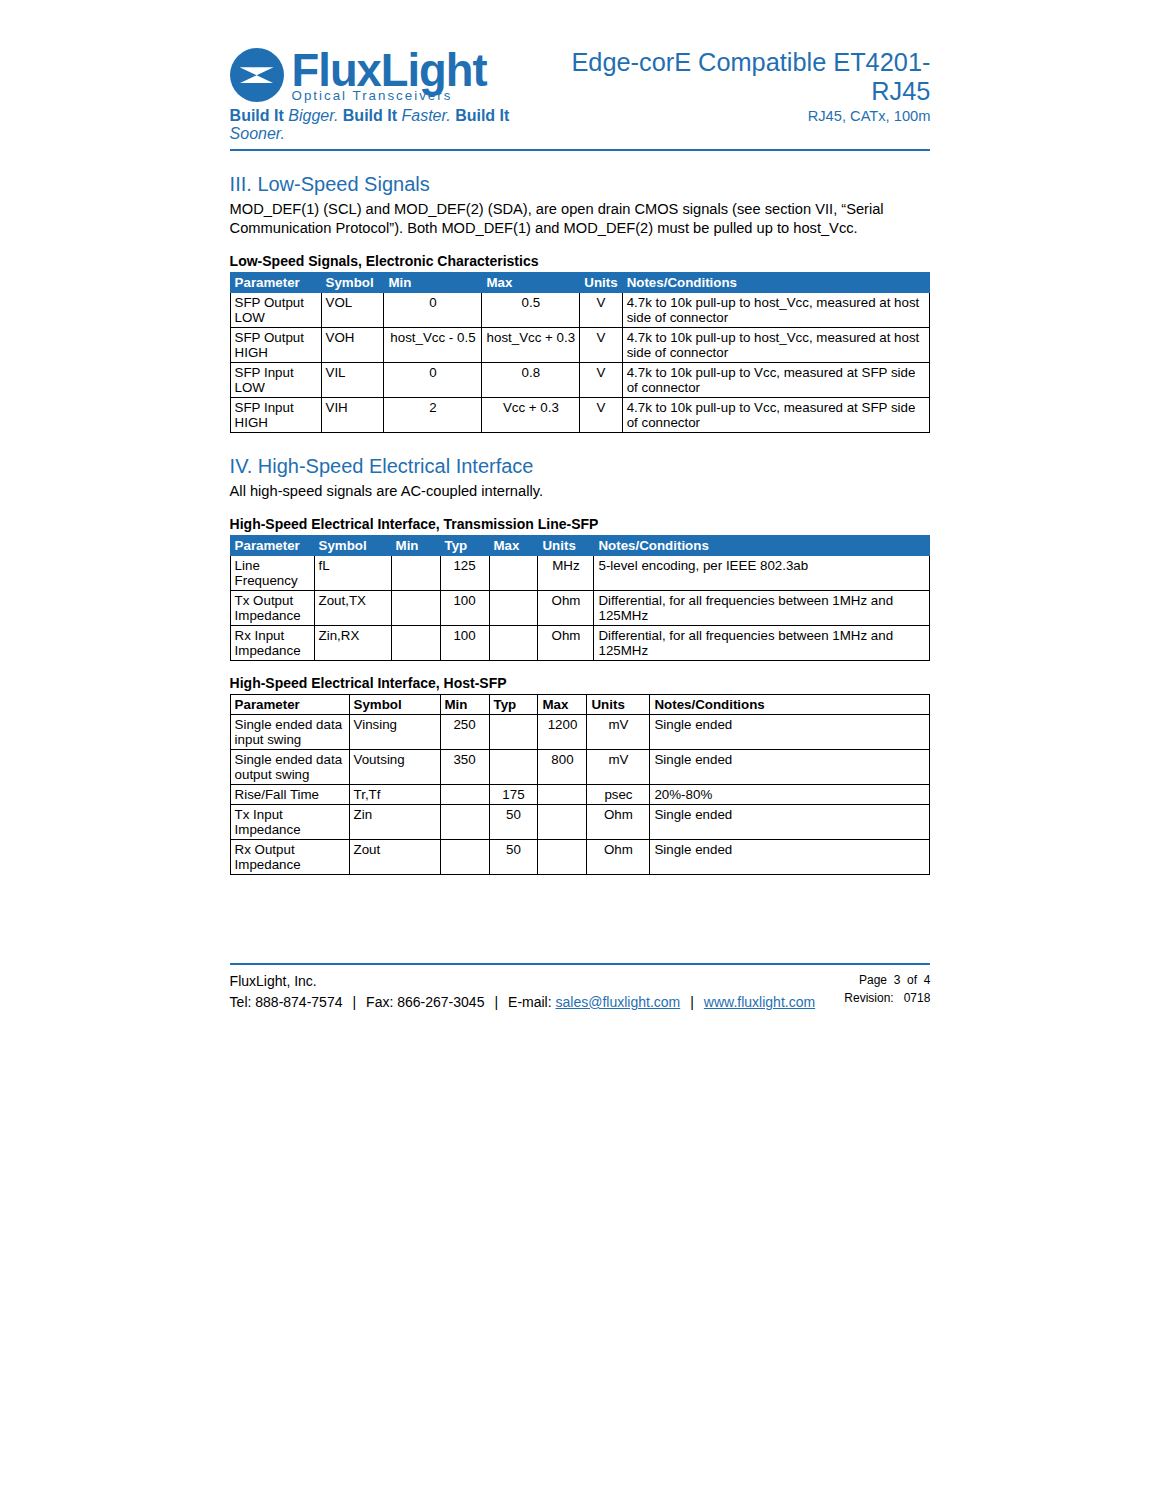FluxLight
Optical Transceivers
Build It Bigger. Build It Faster. Build It Sooner.
Edge-corE Compatible ET4201-RJ45
RJ45, CATx, 100m
III. Low-Speed Signals
MOD_DEF(1) (SCL) and MOD_DEF(2) (SDA), are open drain CMOS signals (see section VII, “Serial Communication Protocol”). Both MOD_DEF(1) and MOD_DEF(2) must be pulled up to host_Vcc.
Low-Speed Signals, Electronic Characteristics
| Parameter | Symbol | Min | Max | Units | Notes/Conditions |
| --- | --- | --- | --- | --- | --- |
| SFP Output LOW | VOL | 0 | 0.5 | V | 4.7k to 10k pull-up to host_Vcc, measured at host side of connector |
| SFP Output HIGH | VOH | host_Vcc - 0.5 | host_Vcc + 0.3 | V | 4.7k to 10k pull-up to host_Vcc, measured at host side of connector |
| SFP Input LOW | VIL | 0 | 0.8 | V | 4.7k to 10k pull-up to Vcc, measured at SFP side of connector |
| SFP Input HIGH | VIH | 2 | Vcc + 0.3 | V | 4.7k to 10k pull-up to Vcc, measured at SFP side of connector |
IV. High-Speed Electrical Interface
All high-speed signals are AC-coupled internally.
High-Speed Electrical Interface, Transmission Line-SFP
| Parameter | Symbol | Min | Typ | Max | Units | Notes/Conditions |
| --- | --- | --- | --- | --- | --- | --- |
| Line Frequency | fL | | 125 | | MHz | 5-level encoding, per IEEE 802.3ab |
| Tx Output Impedance | Zout,TX | | 100 | | Ohm | Differential, for all frequencies between 1MHz and 125MHz |
| Rx Input Impedance | Zin,RX | | 100 | | Ohm | Differential, for all frequencies between 1MHz and 125MHz |
High-Speed Electrical Interface, Host-SFP
| Parameter | Symbol | Min | Typ | Max | Units | Notes/Conditions |
| --- | --- | --- | --- | --- | --- | --- |
| Single ended data input swing | Vinsing | 250 | | 1200 | mV | Single ended |
| Single ended data output swing | Voutsing | 350 | | 800 | mV | Single ended |
| Rise/Fall Time | Tr,Tf | | 175 | | psec | 20%-80% |
| Tx Input Impedance | Zin | | 50 | | Ohm | Single ended |
| Rx Output Impedance | Zout | | 50 | | Ohm | Single ended |
FluxLight, Inc.
Tel: 888-874-7574|Fax: 866-267-3045|E-mail: sales@fluxlight.com|www.fluxlight.com
Page 3 of 4
Revision: 0718